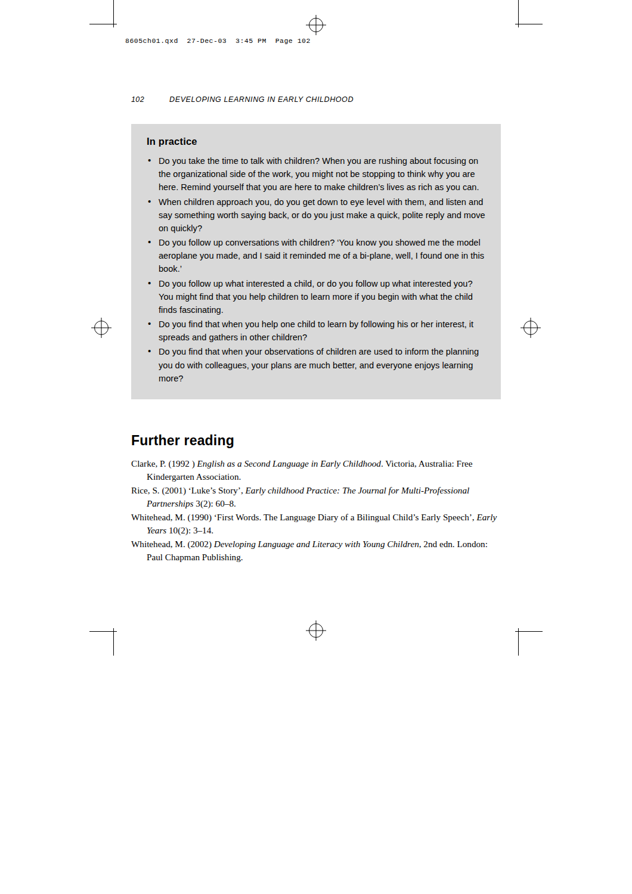8605ch01.qxd 27-Dec-03 3:45 PM Page 102
102 Developing Learning in Early Childhood
In practice
Do you take the time to talk with children? When you are rushing about focusing on the organizational side of the work, you might not be stopping to think why you are here. Remind yourself that you are here to make children’s lives as rich as you can.
When children approach you, do you get down to eye level with them, and listen and say something worth saying back, or do you just make a quick, polite reply and move on quickly?
Do you follow up conversations with children? ‘You know you showed me the model aeroplane you made, and I said it reminded me of a bi-plane, well, I found one in this book.’
Do you follow up what interested a child, or do you follow up what interested you? You might find that you help children to learn more if you begin with what the child finds fascinating.
Do you find that when you help one child to learn by following his or her interest, it spreads and gathers in other children?
Do you find that when your observations of children are used to inform the planning you do with colleagues, your plans are much better, and everyone enjoys learning more?
Further reading
Clarke, P. (1992 ) English as a Second Language in Early Childhood. Victoria, Australia: Free Kindergarten Association.
Rice, S. (2001) ‘Luke’s Story’, Early childhood Practice: The Journal for Multi-Professional Partnerships 3(2): 60–8.
Whitehead, M. (1990) ‘First Words. The Language Diary of a Bilingual Child’s Early Speech’, Early Years 10(2): 3–14.
Whitehead, M. (2002) Developing Language and Literacy with Young Children, 2nd edn. London: Paul Chapman Publishing.